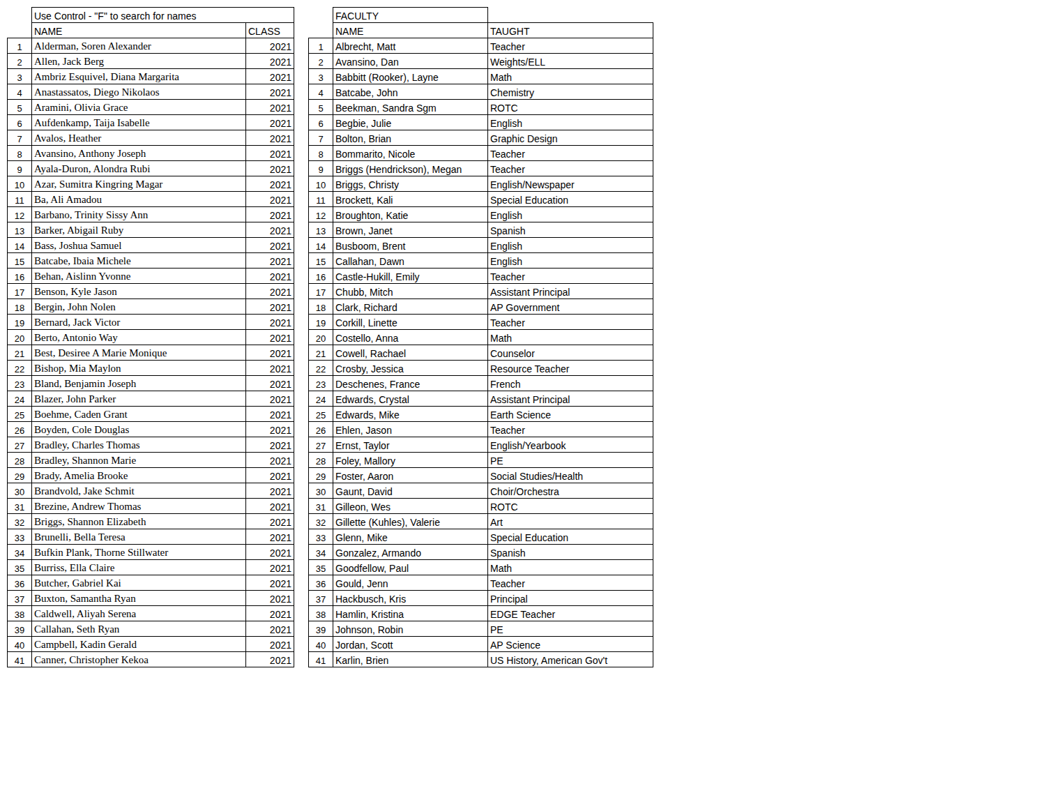| | Use Control - "F" to search for names | | | FACULTY | |
| | NAME | CLASS | | | NAME | TAUGHT |
| 1 | Alderman, Soren Alexander | 2021 | | 1 | Albrecht, Matt | Teacher |
| 2 | Allen, Jack Berg | 2021 | | 2 | Avansino, Dan | Weights/ELL |
| 3 | Ambriz Esquivel, Diana Margarita | 2021 | | 3 | Babbitt (Rooker), Layne | Math |
| 4 | Anastassatos, Diego Nikolaos | 2021 | | 4 | Batcabe, John | Chemistry |
| 5 | Aramini, Olivia Grace | 2021 | | 5 | Beekman, Sandra Sgm | ROTC |
| 6 | Aufdenkamp, Taija Isabelle | 2021 | | 6 | Begbie, Julie | English |
| 7 | Avalos, Heather | 2021 | | 7 | Bolton, Brian | Graphic Design |
| 8 | Avansino, Anthony Joseph | 2021 | | 8 | Bommarito, Nicole | Teacher |
| 9 | Ayala-Duron, Alondra Rubi | 2021 | | 9 | Briggs (Hendrickson), Megan | Teacher |
| 10 | Azar, Sumitra Kingring Magar | 2021 | | 10 | Briggs, Christy | English/Newspaper |
| 11 | Ba, Ali Amadou | 2021 | | 11 | Brockett, Kali | Special Education |
| 12 | Barbano, Trinity Sissy Ann | 2021 | | 12 | Broughton, Katie | English |
| 13 | Barker, Abigail Ruby | 2021 | | 13 | Brown, Janet | Spanish |
| 14 | Bass, Joshua Samuel | 2021 | | 14 | Busboom, Brent | English |
| 15 | Batcabe, Ibaia Michele | 2021 | | 15 | Callahan, Dawn | English |
| 16 | Behan, Aislinn Yvonne | 2021 | | 16 | Castle-Hukill, Emily | Teacher |
| 17 | Benson, Kyle Jason | 2021 | | 17 | Chubb, Mitch | Assistant Principal |
| 18 | Bergin, John Nolen | 2021 | | 18 | Clark, Richard | AP Government |
| 19 | Bernard, Jack Victor | 2021 | | 19 | Corkill, Linette | Teacher |
| 20 | Berto, Antonio Way | 2021 | | 20 | Costello, Anna | Math |
| 21 | Best, Desiree A Marie Monique | 2021 | | 21 | Cowell, Rachael | Counselor |
| 22 | Bishop, Mia Maylon | 2021 | | 22 | Crosby, Jessica | Resource Teacher |
| 23 | Bland, Benjamin Joseph | 2021 | | 23 | Deschenes, France | French |
| 24 | Blazer, John Parker | 2021 | | 24 | Edwards, Crystal | Assistant Principal |
| 25 | Boehme, Caden Grant | 2021 | | 25 | Edwards, Mike | Earth Science |
| 26 | Boyden, Cole Douglas | 2021 | | 26 | Ehlen, Jason | Teacher |
| 27 | Bradley, Charles Thomas | 2021 | | 27 | Ernst, Taylor | English/Yearbook |
| 28 | Bradley, Shannon Marie | 2021 | | 28 | Foley, Mallory | PE |
| 29 | Brady, Amelia Brooke | 2021 | | 29 | Foster, Aaron | Social Studies/Health |
| 30 | Brandvold, Jake Schmit | 2021 | | 30 | Gaunt, David | Choir/Orchestra |
| 31 | Brezine, Andrew Thomas | 2021 | | 31 | Gilleon, Wes | ROTC |
| 32 | Briggs, Shannon Elizabeth | 2021 | | 32 | Gillette (Kuhles), Valerie | Art |
| 33 | Brunelli, Bella Teresa | 2021 | | 33 | Glenn, Mike | Special Education |
| 34 | Bufkin Plank, Thorne Stillwater | 2021 | | 34 | Gonzalez, Armando | Spanish |
| 35 | Burriss, Ella Claire | 2021 | | 35 | Goodfellow, Paul | Math |
| 36 | Butcher, Gabriel Kai | 2021 | | 36 | Gould, Jenn | Teacher |
| 37 | Buxton, Samantha Ryan | 2021 | | 37 | Hackbusch, Kris | Principal |
| 38 | Caldwell, Aliyah Serena | 2021 | | 38 | Hamlin, Kristina | EDGE Teacher |
| 39 | Callahan, Seth Ryan | 2021 | | 39 | Johnson, Robin | PE |
| 40 | Campbell, Kadin Gerald | 2021 | | 40 | Jordan, Scott | AP Science |
| 41 | Canner, Christopher Kekoa | 2021 | | 41 | Karlin, Brien | US History, American Gov't |